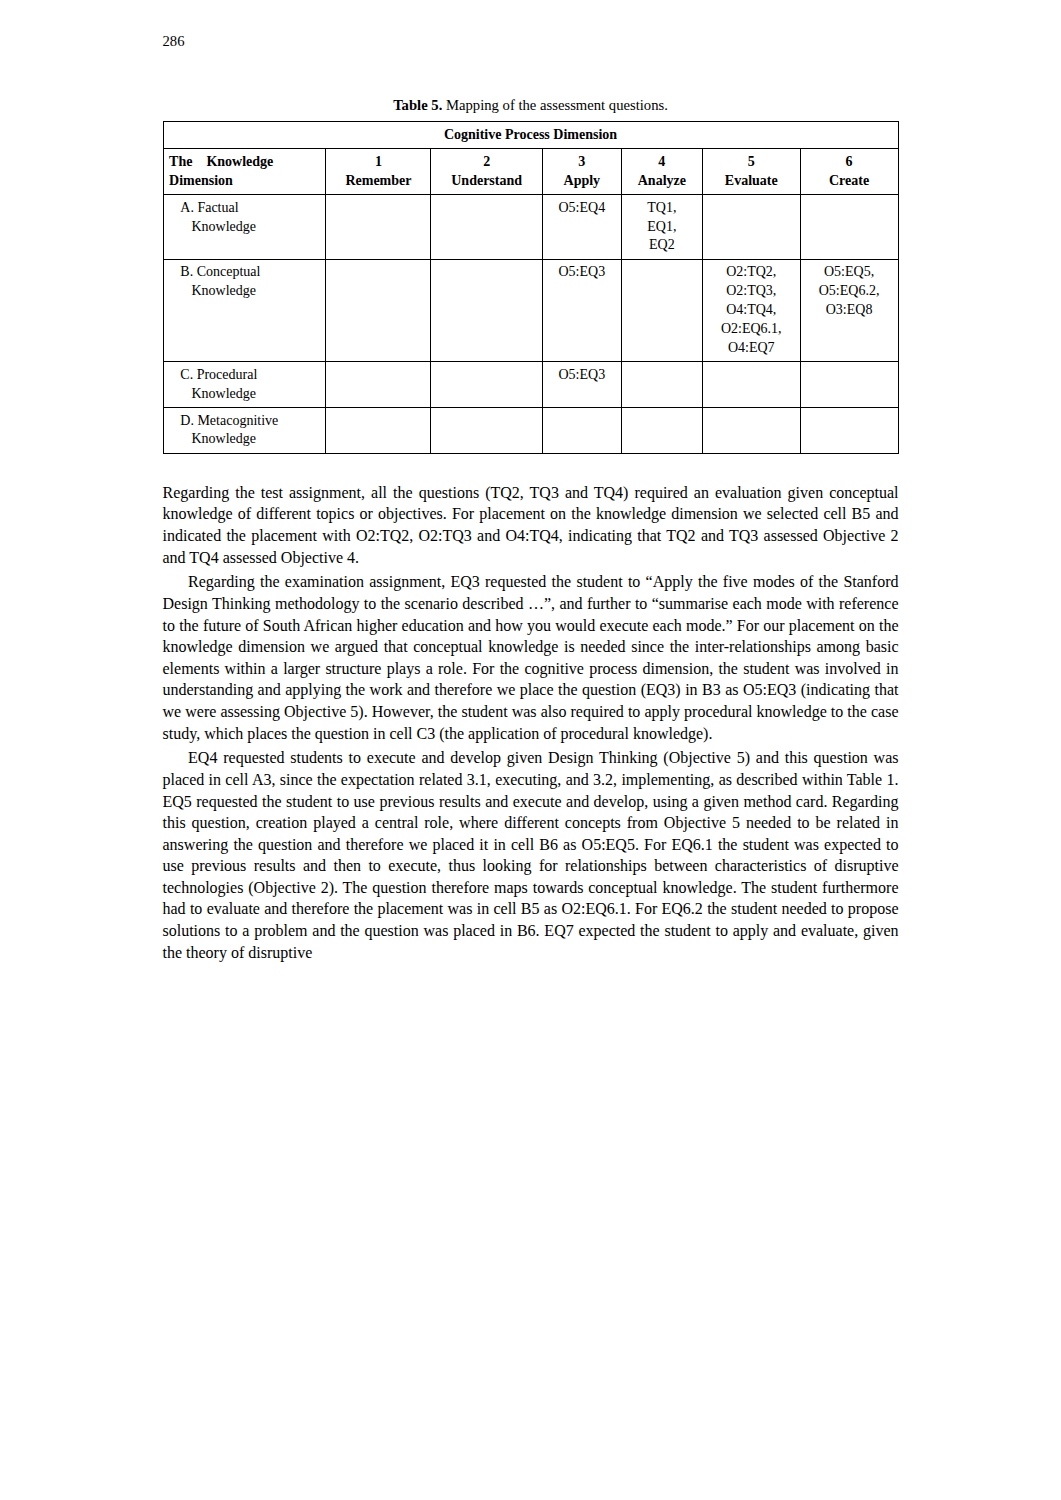286
Table 5. Mapping of the assessment questions.
| Cognitive Process Dimension |
| --- |
| The Knowledge Dimension | 1 Remember | 2 Understand | 3 Apply | 4 Analyze | 5 Evaluate | 6 Create |
| A. Factual Knowledge | | | O5:EQ4 | TQ1, EQ1, EQ2 | | |
| B. Conceptual Knowledge | | | O5:EQ3 | | O2:TQ2, O2:TQ3, O4:TQ4, O2:EQ6.1, O4:EQ7 | O5:EQ5, O5:EQ6.2, O3:EQ8 |
| C. Procedural Knowledge | | | O5:EQ3 | | | |
| D. Metacognitive Knowledge | | | | | | |
Regarding the test assignment, all the questions (TQ2, TQ3 and TQ4) required an evaluation given conceptual knowledge of different topics or objectives. For placement on the knowledge dimension we selected cell B5 and indicated the placement with O2:TQ2, O2:TQ3 and O4:TQ4, indicating that TQ2 and TQ3 assessed Objective 2 and TQ4 assessed Objective 4.
Regarding the examination assignment, EQ3 requested the student to “Apply the five modes of the Stanford Design Thinking methodology to the scenario described …”, and further to “summarise each mode with reference to the future of South African higher education and how you would execute each mode.” For our placement on the knowledge dimension we argued that conceptual knowledge is needed since the inter-relationships among basic elements within a larger structure plays a role. For the cognitive process dimension, the student was involved in understanding and applying the work and therefore we place the question (EQ3) in B3 as O5:EQ3 (indicating that we were assessing Objective 5). However, the student was also required to apply procedural knowledge to the case study, which places the question in cell C3 (the application of procedural knowledge).
EQ4 requested students to execute and develop given Design Thinking (Objective 5) and this question was placed in cell A3, since the expectation related 3.1, executing, and 3.2, implementing, as described within Table 1. EQ5 requested the student to use previous results and execute and develop, using a given method card. Regarding this question, creation played a central role, where different concepts from Objective 5 needed to be related in answering the question and therefore we placed it in cell B6 as O5:EQ5. For EQ6.1 the student was expected to use previous results and then to execute, thus looking for relationships between characteristics of disruptive technologies (Objective 2). The question therefore maps towards conceptual knowledge. The student furthermore had to evaluate and therefore the placement was in cell B5 as O2:EQ6.1. For EQ6.2 the student needed to propose solutions to a problem and the question was placed in B6. EQ7 expected the student to apply and evaluate, given the theory of disruptive